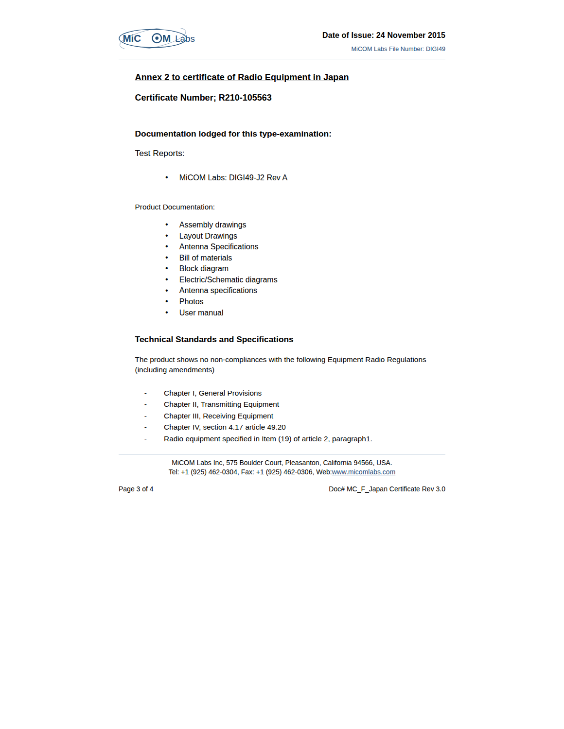MiC M Labs
Date of Issue: 24 November 2015
MiCOM Labs File Number: DIGI49
Annex 2 to certificate of Radio Equipment in Japan
Certificate Number; R210-105563
Documentation lodged for this type-examination:
Test Reports:
MiCOM Labs: DIGI49-J2 Rev A
Product Documentation:
Assembly drawings
Layout Drawings
Antenna Specifications
Bill of materials
Block diagram
Electric/Schematic diagrams
Antenna specifications
Photos
User manual
Technical Standards and Specifications
The product shows no non-compliances with the following Equipment Radio Regulations
(including amendments)
Chapter I, General Provisions
Chapter II, Transmitting Equipment
Chapter III, Receiving Equipment
Chapter IV, section 4.17 article 49.20
Radio equipment specified in Item (19) of article 2, paragraph1.
MiCOM Labs Inc, 575 Boulder Court, Pleasanton, California 94566, USA.
Tel: +1 (925) 462-0304, Fax: +1 (925) 462-0306, Web:www.micomlabs.com
Page 3 of 4 Doc# MC_F_Japan Certificate Rev 3.0